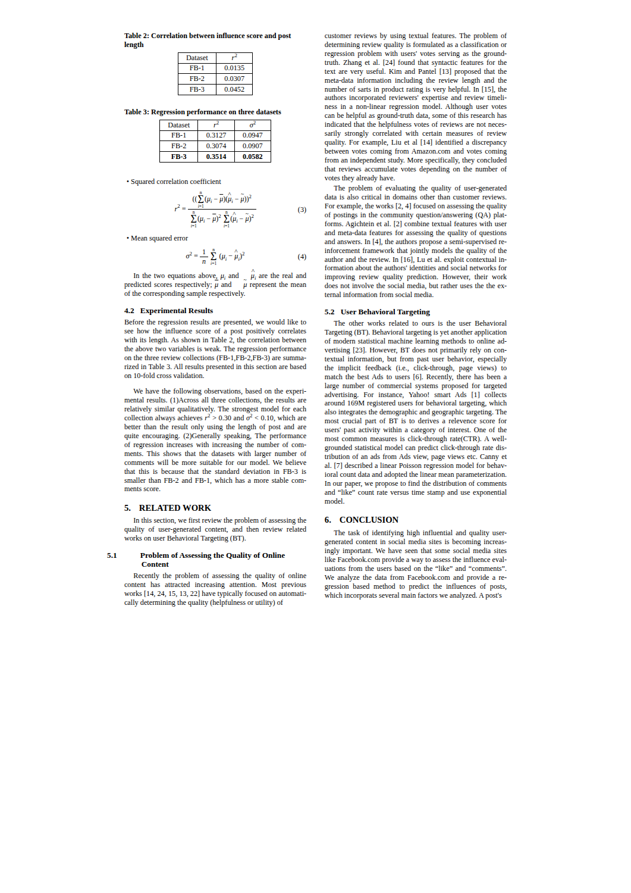Table 2: Correlation between influence score and post length
| Dataset | r 2 |
| --- | --- |
| FB-1 | 0.0135 |
| FB-2 | 0.0307 |
| FB-3 | 0.0452 |
Table 3: Regression performance on three datasets
| Dataset | r 2 | σ 2 |
| --- | --- | --- |
| FB-1 | 0.3127 | 0.0947 |
| FB-2 | 0.3074 | 0.0907 |
| FB-3 | 0.3514 | 0.0582 |
• Squared correlation coefficient
r2 = ((nΣi=1(μi − μ)(μi − μ))2 nΣi=1(μi − μ)2 nΣi=1(μi − μ)2
(3)
• Mean squared error
σ2 = 1 n nΣi=1 (μi − μi)2
(4)
In the two equations above, μi and μi are the real and predicted scores respectively; μ and μ represent the mean of the corresponding sample respectively.
4.2 Experimental Results
Before the regression results are presented, we would like to see how the influence score of a post positively correlates with its length. As shown in Table 2, the correlation between the above two variables is weak. The regression performance on the three review collections (FB-1,FB-2,FB-3) are summarized in Table 3. All results presented in this section are based on 10-fold cross validation.
We have the following observations, based on the experimental results. (1)Across all three collections, the results are relatively similar qualitatively. The strongest model for each collection always achieves r2 > 0.30 and σ2 < 0.10, which are better than the result only using the length of post and are quite encouraging. (2)Generally speaking, The performance of regression increases with increasing the number of comments. This shows that the datasets with larger number of comments will be more suitable for our model. We believe that this is because that the standard deviation in FB-3 is smaller than FB-2 and FB-1, which has a more stable comments score.
5. RELATED WORK
In this section, we first review the problem of assessing the quality of user-generated content, and then review related works on user Behavioral Targeting (BT).
5.1 Problem of Assessing the Quality of Online Content
Recently the problem of assessing the quality of online content has attracted increasing attention. Most previous works [14, 24, 15, 13, 22] have typically focused on automatically determining the quality (helpfulness or utility) of
customer reviews by using textual features. The problem of determining review quality is formulated as a classification or regression problem with users' votes serving as the ground-truth. Zhang et al. [24] found that syntactic features for the text are very useful. Kim and Pantel [13] proposed that the meta-data information including the review length and the number of sarts in product rating is very helpful. In [15], the authors incorporated reviewers' expertise and review timeliness in a non-linear regression model. Although user votes can be helpful as ground-truth data, some of this research has indicated that the helpfulness votes of reviews are not necessarily strongly correlated with certain measures of review quality. For example, Liu et al [14] identified a discrepancy between votes coming from Amazon.com and votes coming from an independent study. More specifically, they concluded that reviews accumulate votes depending on the number of votes they already have.
The problem of evaluating the quality of user-generated data is also critical in domains other than customer reviews. For example, the works [2, 4] focused on assessing the quality of postings in the community question/answering (QA) platforms. Agichtein et al. [2] combine textual features with user and meta-data features for assessing the quality of questions and answers. In [4], the authors propose a semi-supervised reinforcement framework that jointly models the quality of the author and the review. In [16], Lu et al. exploit contextual information about the authors' identities and social networks for improving review quality prediction. However, their work does not involve the social media, but rather uses the the external information from social media.
5.2 User Behavioral Targeting
The other works related to ours is the user Behavioral Targeting (BT). Behavioral targeting is yet another application of modern statistical machine learning methods to online advertising [23]. However, BT does not primarily rely on contextual information, but from past user behavior, especially the implicit feedback (i.e., click-through, page views) to match the best Ads to users [6]. Recently, there has been a large number of commercial systems proposed for targeted advertising. For instance, Yahoo! smart Ads [1] collects around 169M registered users for behavioral targeting, which also integrates the demographic and geographic targeting. The most crucial part of BT is to derives a relevence score for users' past activity within a category of interest. One of the most common measures is click-through rate(CTR). A well-grounded statistical model can predict click-through rate distribution of an ads from Ads view, page views etc. Canny et al. [7] described a linear Poisson regression model for behavioral count data and adopted the linear mean parameterization. In our paper, we propose to find the distribution of comments and “like” count rate versus time stamp and use exponential model.
6. CONCLUSION
The task of identifying high influential and quality user-generated content in social media sites is becoming increasingly important. We have seen that some social media sites like Facebook.com provide a way to assess the influence evaluations from the users based on the “like” and “comments”. We analyze the data from Facebook.com and provide a regression based method to predict the influences of posts, which incorporats several main factors we analyzed. A post's